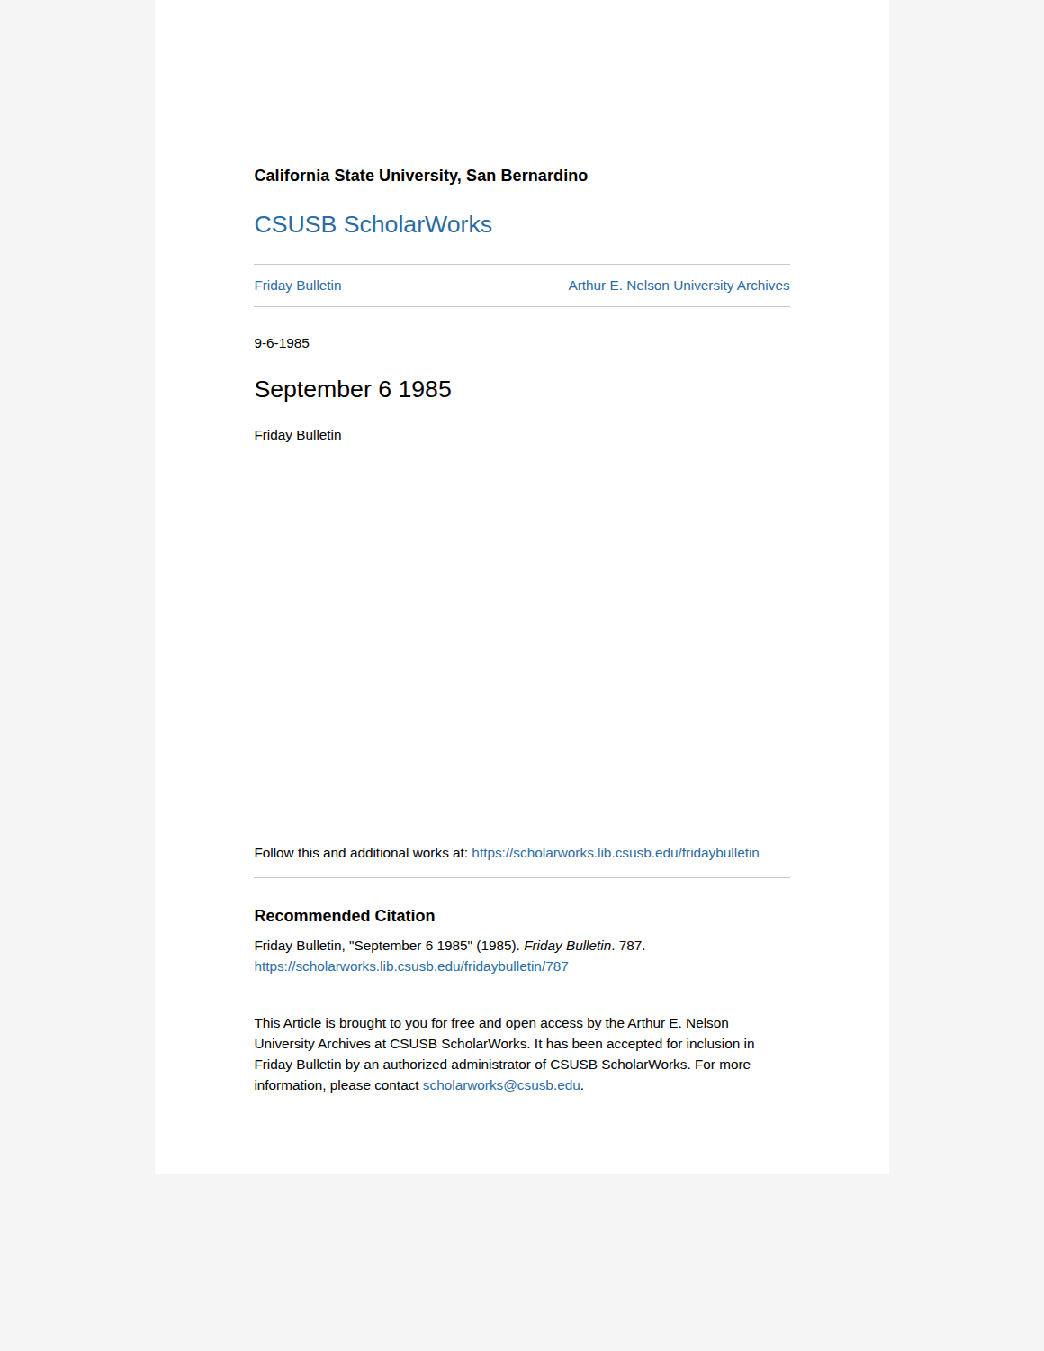California State University, San Bernardino
CSUSB ScholarWorks
Friday Bulletin Arthur E. Nelson University Archives
9-6-1985
September 6 1985
Friday Bulletin
Follow this and additional works at: https://scholarworks.lib.csusb.edu/fridaybulletin
Recommended Citation
Friday Bulletin, "September 6 1985" (1985). Friday Bulletin. 787. https://scholarworks.lib.csusb.edu/fridaybulletin/787
This Article is brought to you for free and open access by the Arthur E. Nelson University Archives at CSUSB ScholarWorks. It has been accepted for inclusion in Friday Bulletin by an authorized administrator of CSUSB ScholarWorks. For more information, please contact scholarworks@csusb.edu.